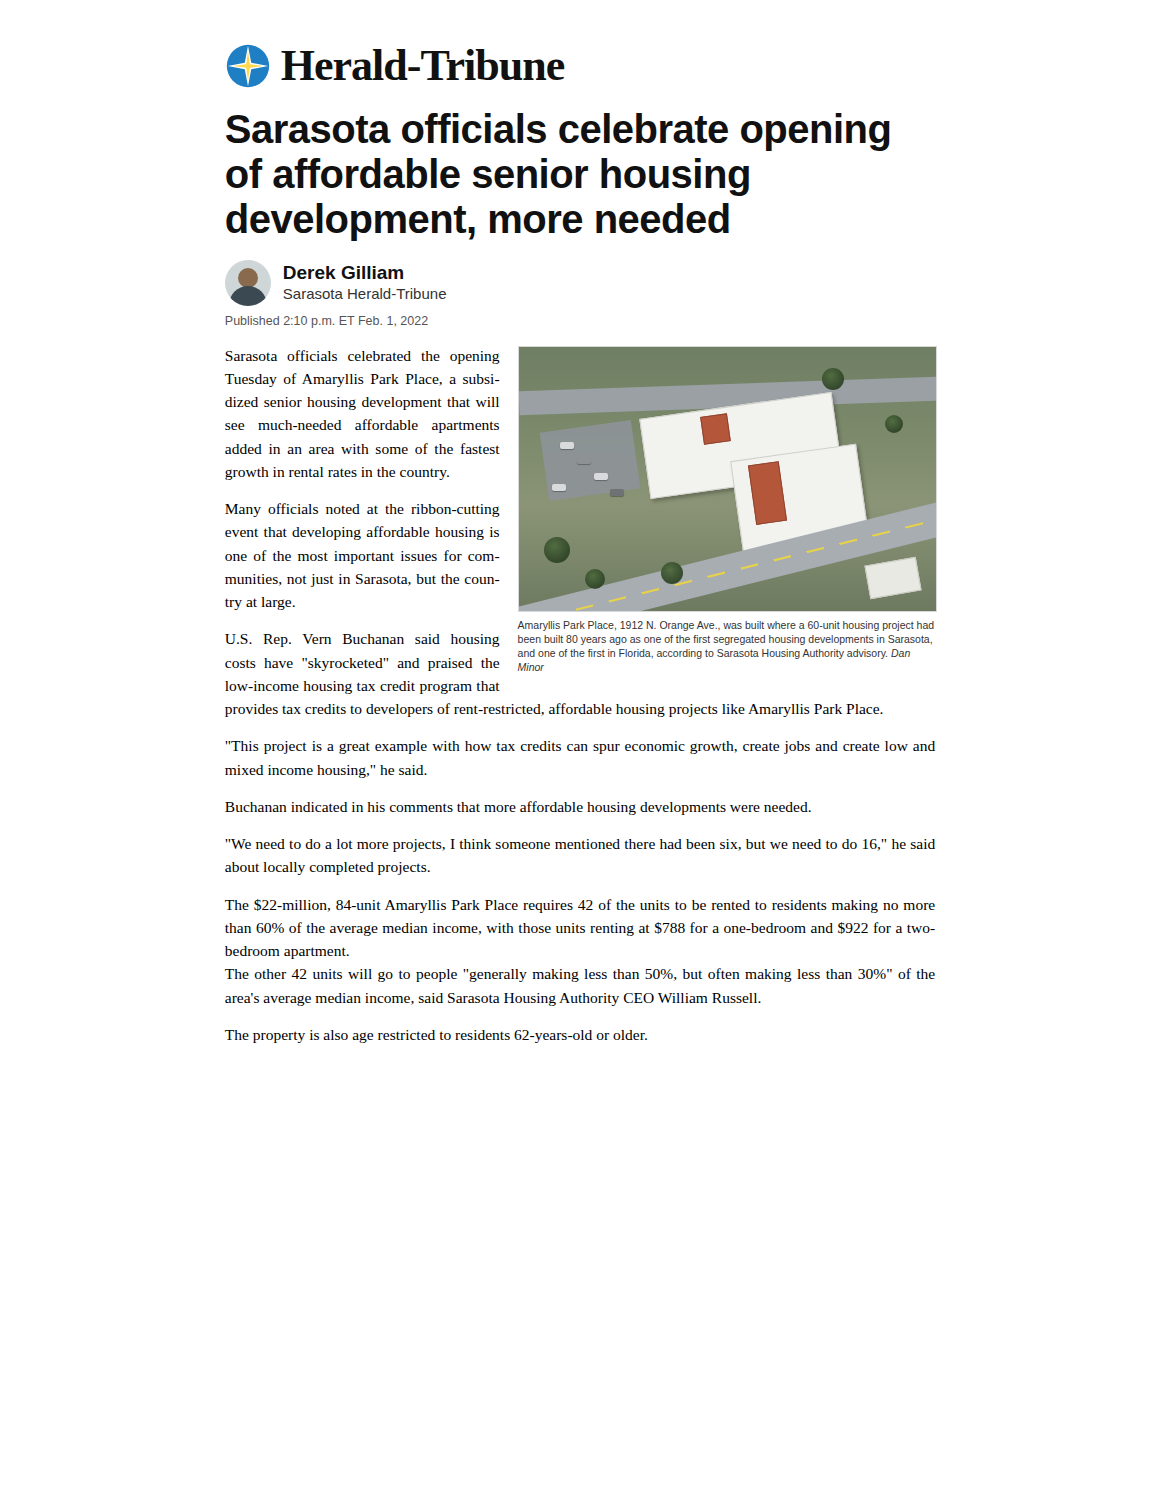Herald-Tribune
Sarasota officials celebrate opening of affordable senior housing development, more needed
Derek Gilliam
Sarasota Herald-Tribune
Published 2:10 p.m. ET Feb. 1, 2022
Amaryllis Park Place, 1912 N. Orange Ave., was built where a 60-unit housing project had been built 80 years ago as one of the first segregated housing developments in Sarasota, and one of the first in Florida, according to Sarasota Housing Authority advisory. Dan Minor
Sarasota officials celebrated the opening Tuesday of Amaryllis Park Place, a subsidized senior housing development that will see much-needed affordable apartments added in an area with some of the fastest growth in rental rates in the country.
Many officials noted at the ribbon-cutting event that developing affordable housing is one of the most important issues for communities, not just in Sarasota, but the country at large.
U.S. Rep. Vern Buchanan said housing costs have "skyrocketed" and praised the low-income housing tax credit program that provides tax credits to developers of rent-restricted, affordable housing projects like Amaryllis Park Place.
"This project is a great example with how tax credits can spur economic growth, create jobs and create low and mixed income housing," he said.
Buchanan indicated in his comments that more affordable housing developments were needed.
"We need to do a lot more projects, I think someone mentioned there had been six, but we need to do 16," he said about locally completed projects.
The $22-million, 84-unit Amaryllis Park Place requires 42 of the units to be rented to residents making no more than 60% of the average median income, with those units renting at $788 for a one-bedroom and $922 for a two-bedroom apartment.
The other 42 units will go to people "generally making less than 50%, but often making less than 30%" of the area's average median income, said Sarasota Housing Authority CEO William Russell.
The property is also age restricted to residents 62-years-old or older.